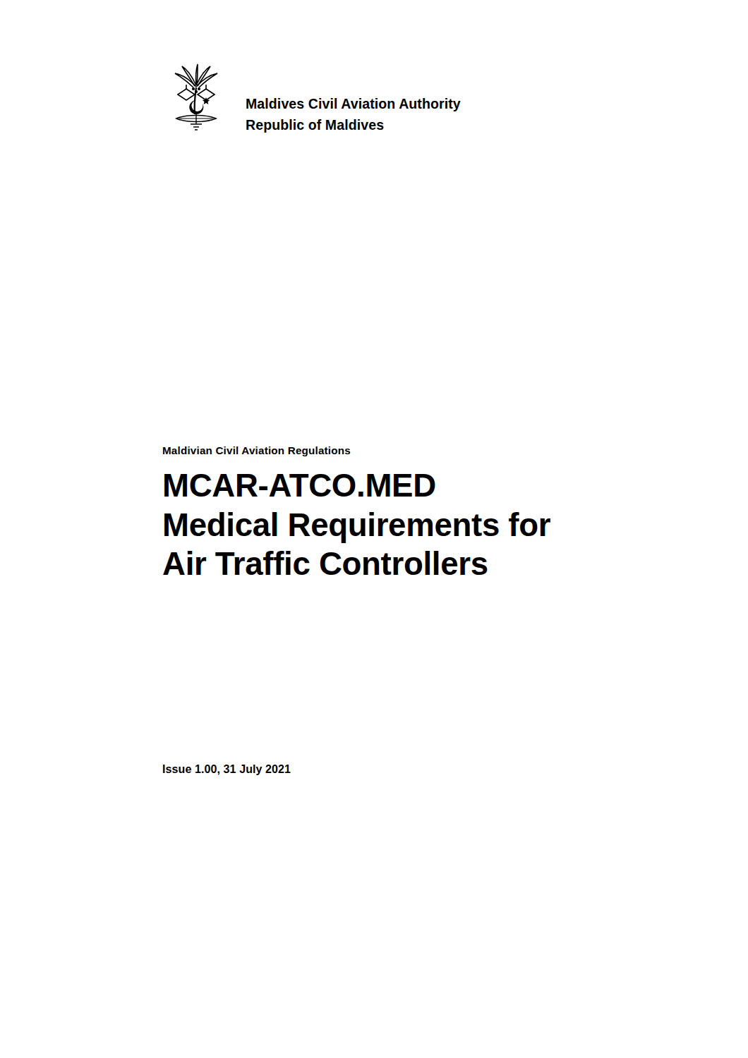Maldives Civil Aviation Authority Republic of Maldives
Maldivian Civil Aviation Regulations
MCAR-ATCO.MED
Medical Requirements for Air Traffic Controllers
Issue 1.00, 31 July 2021